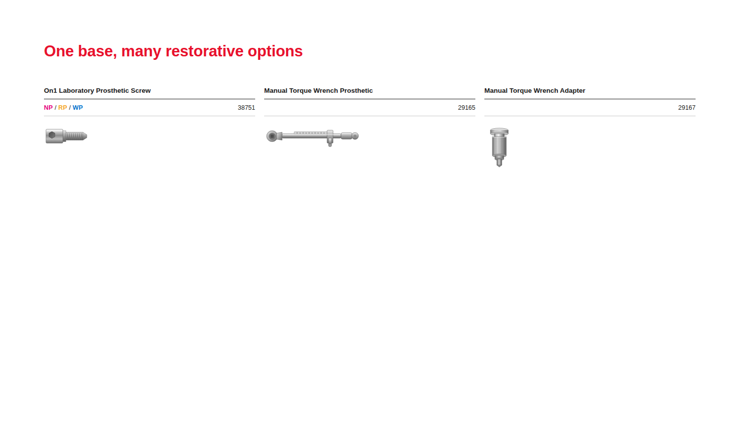One base, many restorative options
On1 Laboratory Prosthetic Screw
NP / RP / WP 38751
Manual Torque Wrench Prosthetic
29165
Manual Torque Wrench Adapter
29167